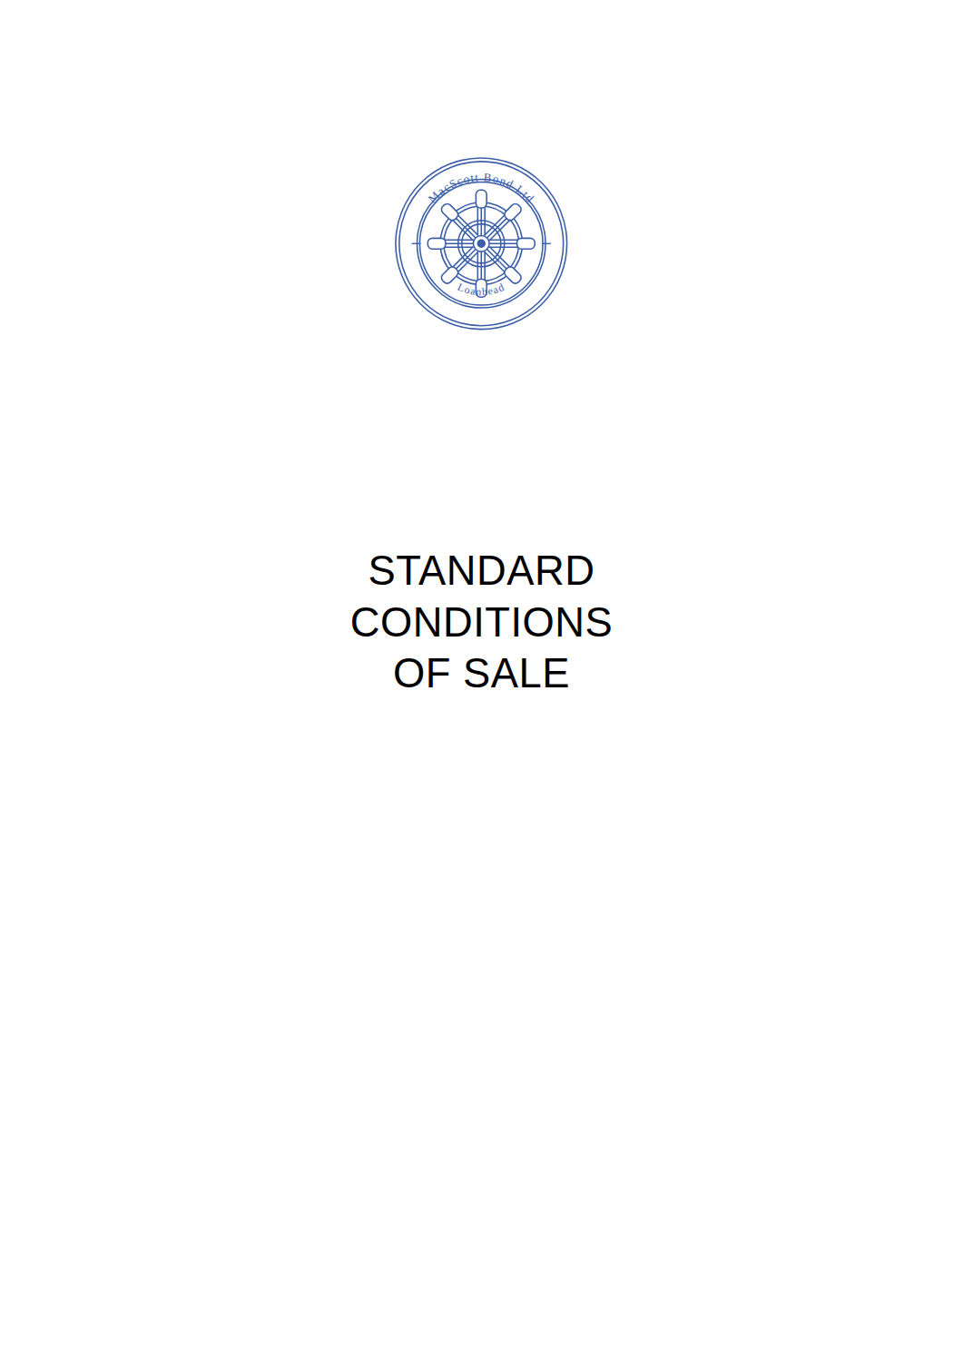MacScott Bond Ltd Loanhead
STANDARD
CONDITIONS
OF SALE